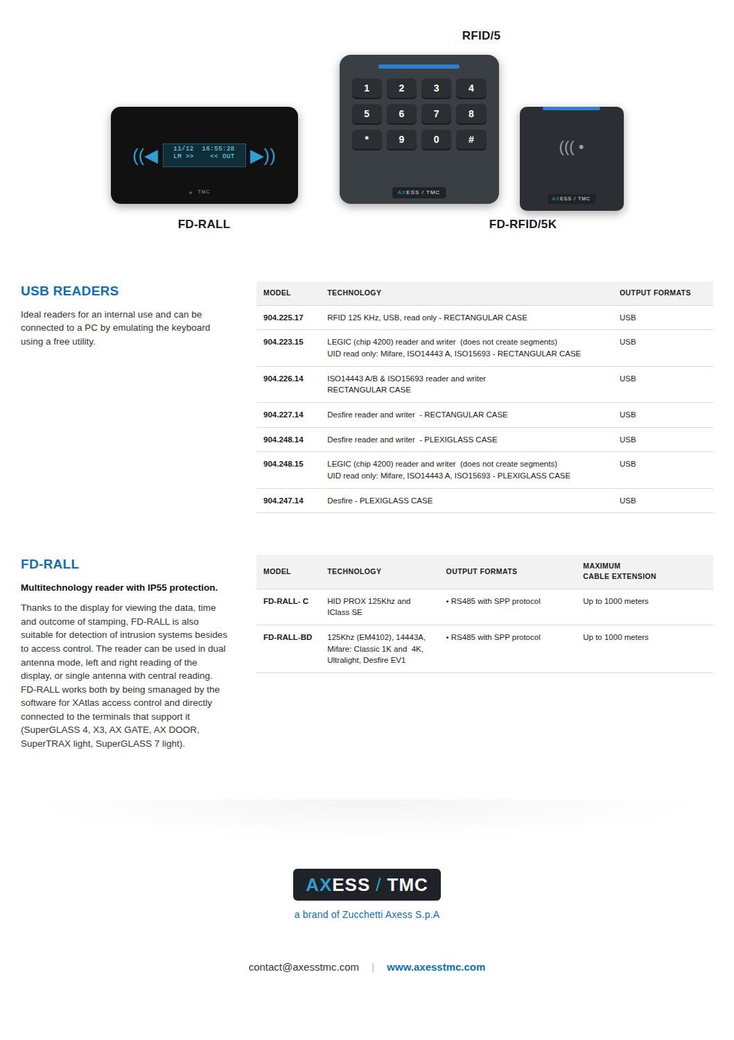((◀
11/12 16:55:28
LM >> << OUT
▶)) TMC
FD-RALL
RFID/5
1
2
3
4
5
6
7
8
*
9
0
#
AXESS / TMC
((( •
AXESS / TMC
FD-RFID/5K
USB READERS
Ideal readers for an internal use and can be connected to a PC by emulating the keyboard using a free utility.
| Model | Technology | Output formats |
| --- | --- | --- |
| 904.225.17 | RFID 125 KHz, USB, read only - RECTANGULAR CASE | USB |
| 904.223.15 | LEGIC (chip 4200) reader and writer (does not create segments) UID read only: Mifare, ISO14443 A, ISO15693 - RECTANGULAR CASE | USB |
| 904.226.14 | ISO14443 A/B & ISO15693 reader and writer RECTANGULAR CASE | USB |
| 904.227.14 | Desfire reader and writer - RECTANGULAR CASE | USB |
| 904.248.14 | Desfire reader and writer - PLEXIGLASS CASE | USB |
| 904.248.15 | LEGIC (chip 4200) reader and writer (does not create segments) UID read only: Mifare, ISO14443 A, ISO15693 - PLEXIGLASS CASE | USB |
| 904.247.14 | Desfire - PLEXIGLASS CASE | USB |
FD-RALL
Multitechnology reader with IP55 protection.
Thanks to the display for viewing the data, time and outcome of stamping, FD-RALL is also suitable for detection of intrusion systems besides to access control. The reader can be used in dual antenna mode, left and right reading of the display, or single antenna with central reading. FD-RALL works both by being smanaged by the software for XAtlas access control and directly connected to the terminals that support it (SuperGLASS 4, X3, AX GATE, AX DOOR, SuperTRAX light, SuperGLASS 7 light).
| Model | Technology | Output formats | Maximum cable extension |
| --- | --- | --- | --- |
| FD-RALL- C | HID PROX 125Khz and IClass SE | • RS485 with SPP protocol | Up to 1000 meters |
| FD-RALL-BD | 125Khz (EM4102), 14443A, Mifare: Classic 1K and 4K, Ultralight, Desfire EV1 | • RS485 with SPP protocol | Up to 1000 meters |
AXESS/TMC
a brand of Zucchetti Axess S.p.A
contact@axesstmc.com | www.axesstmc.com